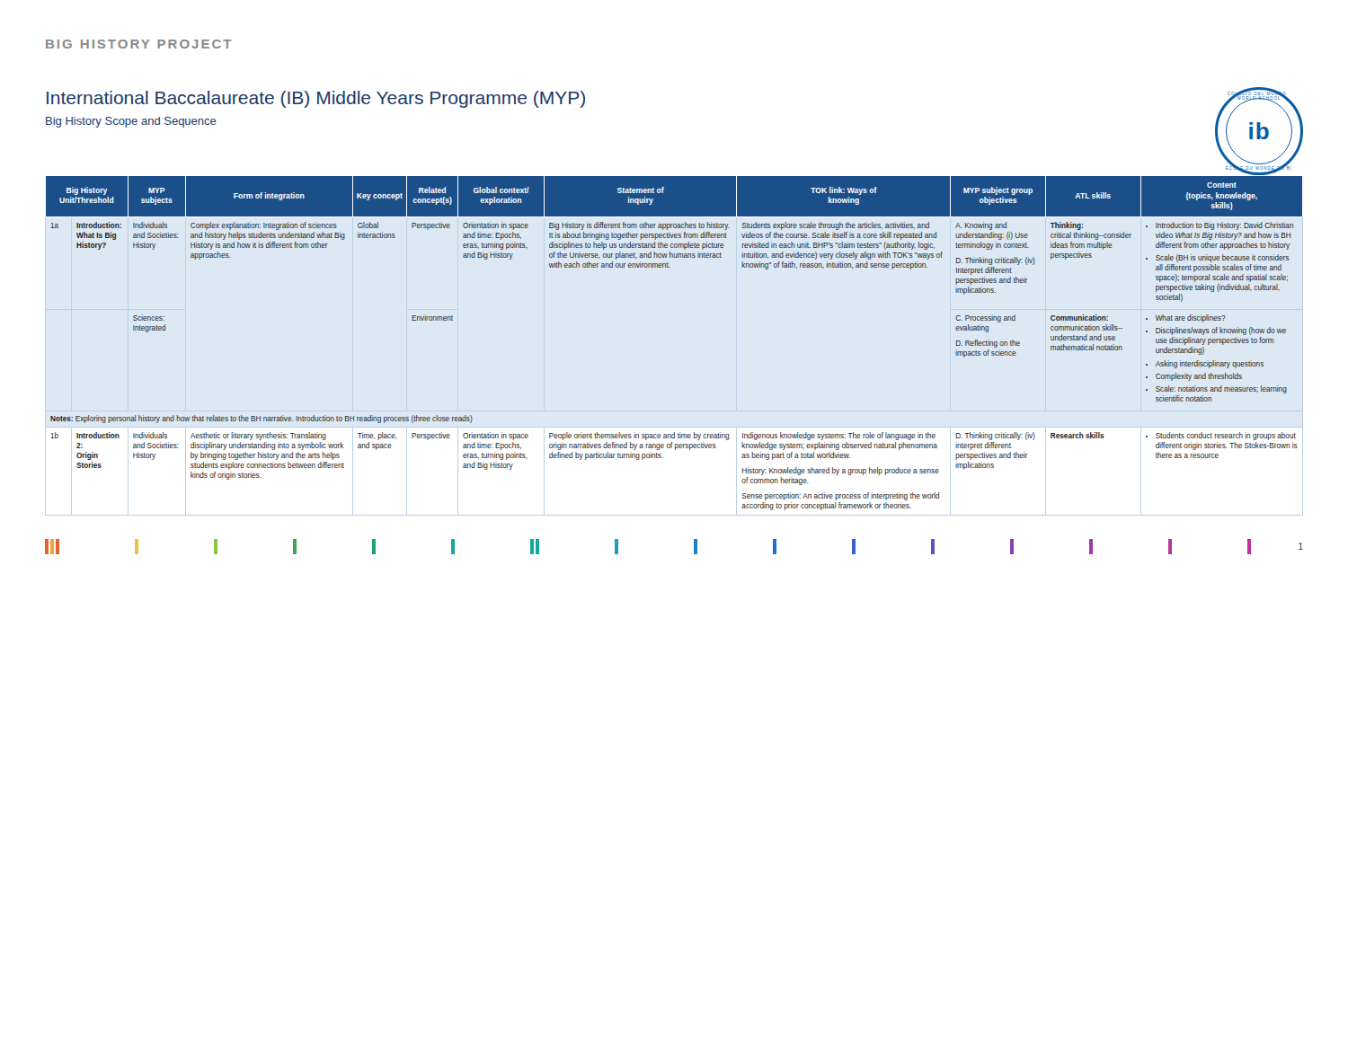BIG HISTORY PROJECT
International Baccalaureate (IB) Middle Years Programme (MYP)
Big History Scope and Sequence
COLEGIO DEL MUNDO · WORLD SCHOOL
ib
ÉCOLE DU MONDE DU BI
| Big History Unit/Threshold | MYP subjects | Form of integration | Key concept | Related concept(s) | Global context/ exploration | Statement of inquiry | TOK link: Ways of knowing | MYP subject group objectives | ATL skills | Content (topics, knowledge, skills) |
| --- | --- | --- | --- | --- | --- | --- | --- | --- | --- | --- |
| 1a | Introduction: What Is Big History? | Individuals and Societies: History | Complex explanation: Integration of sciences and history helps students understand what Big History is and how it is different from other approaches. | Global interactions | Perspective | Orientation in space and time: Epochs, eras, turning points, and Big History | Big History is different from other approaches to history. It is about bringing together perspectives from different disciplines to help us understand the complete picture of the Universe, our planet, and how humans interact with each other and our environment. | Students explore scale through the articles, activities, and videos of the course. Scale itself is a core skill repeated and revisited in each unit. BHP's "claim testers" (authority, logic, intuition, and evidence) very closely align with TOK's "ways of knowing" of faith, reason, intuition, and sense perception. | A. Knowing and understanding: (i) Use terminology in context. D. Thinking critically: (iv) Interpret different perspectives and their implications. | Thinking: critical thinking--consider ideas from multiple perspectives | Introduction to Big History: David Christian video What Is Big History? and how is BH different from other approaches to history Scale (BH is unique because it considers all different possible scales of time and space); temporal scale and spatial scale; perspective taking (individual, cultural, societal) |
| | | Sciences: Integrated | Environment | C. Processing and evaluating D. Reflecting on the impacts of science | Communication: communication skills--understand and use mathematical notation | What are disciplines? Disciplines/ways of knowing (how do we use disciplinary perspectives to form understanding) Asking interdisciplinary questions Complexity and thresholds Scale: notations and measures; learning scientific notation |
| Notes: Exploring personal history and how that relates to the BH narrative. Introduction to BH reading process (three close reads) |
| 1b | Introduction 2: Origin Stories | Individuals and Societies: History | Aesthetic or literary synthesis: Translating disciplinary understanding into a symbolic work by bringing together history and the arts helps students explore connections between different kinds of origin stories. | Time, place, and space | Perspective | Orientation in space and time: Epochs, eras, turning points, and Big History | People orient themselves in space and time by creating origin narratives defined by a range of perspectives defined by particular turning points. | Indigenous knowledge systems: The role of language in the knowledge system; explaining observed natural phenomena as being part of a total worldview. History: Knowledge shared by a group help produce a sense of common heritage. Sense perception: An active process of interpreting the world according to prior conceptual framework or theories. | D. Thinking critically: (iv) interpret different perspectives and their implications | Research skills | Students conduct research in groups about different origin stories. The Stokes-Brown is there as a resource |
1